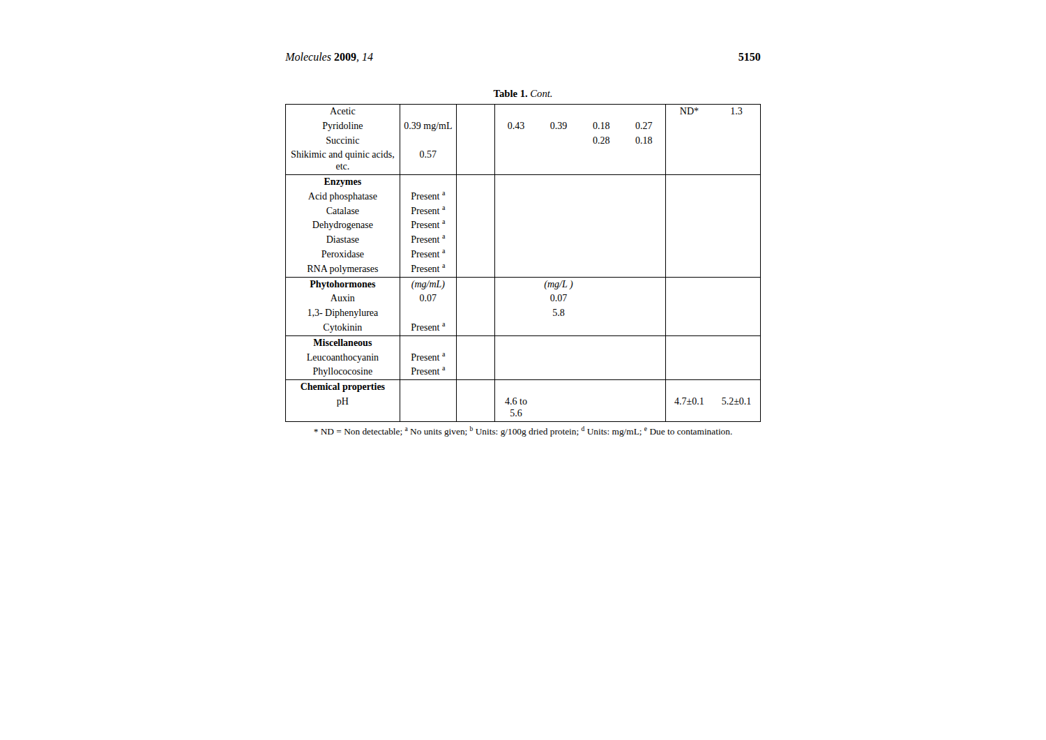Molecules 2009, 14
5150
Table 1. Cont.
| Acetic | | | | | | | ND* | 1.3 |
| Pyridoline | 0.39 mg/mL | | 0.43 | 0.39 | 0.18 | 0.27 | | |
| Succinic | | | | | 0.28 | 0.18 | | |
| Shikimic and quinic acids, etc. | 0.57 | | | | | | | |
| Enzymes | | | | | | | | |
| Acid phosphatase | Present a | | | | | | | |
| Catalase | Present a | | | | | | | |
| Dehydrogenase | Present a | | | | | | | |
| Diastase | Present a | | | | | | | |
| Peroxidase | Present a | | | | | | | |
| RNA polymerases | Present a | | | | | | | |
| Phytohormones | (mg/mL) | | | (mg/L ) | | | | |
| Auxin | 0.07 | | | 0.07 | | | | |
| 1,3- Diphenylurea | | | | 5.8 | | | | |
| Cytokinin | Present a | | | | | | | |
| Miscellaneous | | | | | | | | |
| Leucoanthocyanin | Present a | | | | | | | |
| Phyllococosine | Present a | | | | | | | |
| Chemical properties | | | | | | | | |
| pH | | | 4.6 to 5.6 | | | | 4.7±0.1 | 5.2±0.1 |
* ND = Non detectable; a No units given; b Units: g/100g dried protein; d Units: mg/mL; e Due to contamination.